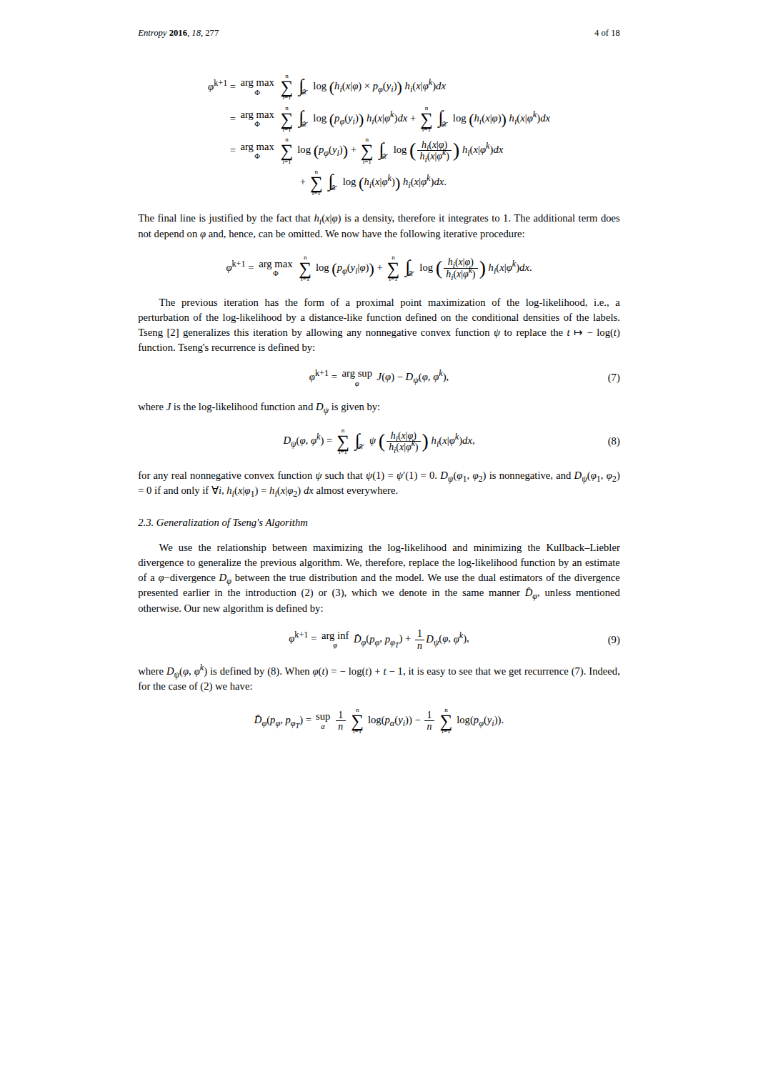Entropy 2016, 18, 277
4 of 18
| φ k+1 | = | arg max Φ n ∑ i=1 ∫ 𝒳 log ( h i ( x / φ ) × p φ ( y i ) ) h i ( x / φ k ) dx |
| | = | arg max Φ n ∑ i=1 ∫ 𝒳 log ( p φ ( y i ) ) h i ( x / φ k ) dx + n ∑ i=1 ∫ 𝒳 log ( h i ( x / φ ) ) h i ( x / φ k ) dx |
| | = | arg max Φ n ∑ i=1 log ( p φ ( y i ) ) + n ∑ i=1 ∫ 𝒳 log ( h i ( x / φ ) h i ( x / φ k ) ) h i ( x / φ k ) dx |
| | | + n ∑ i=1 ∫ 𝒳 log ( h i ( x / φ k ) ) h i ( x / φ k ) dx . |
The final line is justified by the fact that hi(x|φ) is a density, therefore it integrates to 1. The additional term does not depend on φ and, hence, can be omitted. We now have the following iterative procedure:
φk+1 = arg max Φ n∑i=1 log (pφ(yi|φ)) + n∑i=1 ∫𝒳 log (hi(x|φ) hi(x|φk)) hi(x|φk)dx.
The previous iteration has the form of a proximal point maximization of the log-likelihood, i.e., a perturbation of the log-likelihood by a distance-like function defined on the conditional densities of the labels. Tseng [2] generalizes this iteration by allowing any nonnegative convex function ψ to replace the t ↦ − log(t) function. Tseng's recurrence is defined by:
φk+1 = arg sup φ J(φ) − Dψ(φ, φk),
(7)
where J is the log-likelihood function and Dψ is given by:
Dψ(φ, φk) = n∑i=1 ∫𝒳 ψ (hi(x|φ) hi(x|φk)) hi(x|φk)dx,
(8)
for any real nonnegative convex function ψ such that ψ(1) = ψ′(1) = 0. Dψ(φ1, φ2) is nonnegative, and Dψ(φ1, φ2) = 0 if and only if ∀i, hi(x|φ1) = hi(x|φ2) dx almost everywhere.
2.3. Generalization of Tseng's Algorithm
We use the relationship between maximizing the log-likelihood and minimizing the Kullback–Liebler divergence to generalize the previous algorithm. We, therefore, replace the log-likelihood function by an estimate of a φ−divergence Dφ between the true distribution and the model. We use the dual estimators of the divergence presented earlier in the introduction (2) or (3), which we denote in the same manner D̂φ, unless mentioned otherwise. Our new algorithm is defined by:
φk+1 = arg inf φ D̂φ(pφ, pφT) + 1 n Dψ(φ, φk),
(9)
where Dψ(φ, φk) is defined by (8). When φ(t) = − log(t) + t − 1, it is easy to see that we get recurrence (7). Indeed, for the case of (2) we have:
D̂φ(pφ, pφT) = sup α 1 n n∑i=1 log(pα(yi)) − 1 n n∑i=1 log(pφ(yi)).